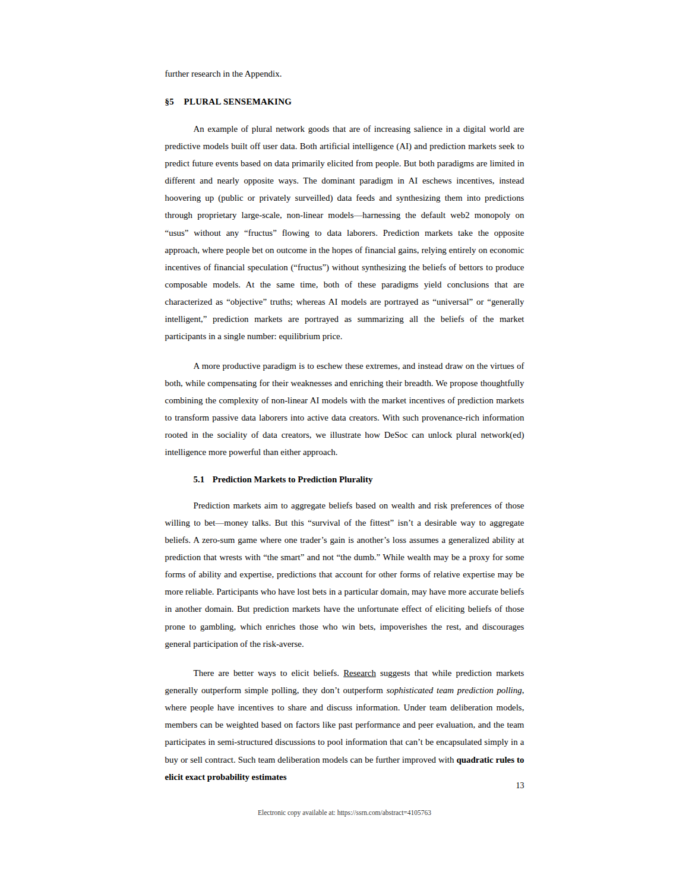further research in the Appendix.
§5 PLURAL SENSEMAKING
An example of plural network goods that are of increasing salience in a digital world are predictive models built off user data. Both artificial intelligence (AI) and prediction markets seek to predict future events based on data primarily elicited from people. But both paradigms are limited in different and nearly opposite ways. The dominant paradigm in AI eschews incentives, instead hoovering up (public or privately surveilled) data feeds and synthesizing them into predictions through proprietary large-scale, non-linear models—harnessing the default web2 monopoly on “usus” without any “fructus” flowing to data laborers. Prediction markets take the opposite approach, where people bet on outcome in the hopes of financial gains, relying entirely on economic incentives of financial speculation (“fructus”) without synthesizing the beliefs of bettors to produce composable models. At the same time, both of these paradigms yield conclusions that are characterized as “objective” truths; whereas AI models are portrayed as “universal” or “generally intelligent,” prediction markets are portrayed as summarizing all the beliefs of the market participants in a single number: equilibrium price.
A more productive paradigm is to eschew these extremes, and instead draw on the virtues of both, while compensating for their weaknesses and enriching their breadth. We propose thoughtfully combining the complexity of non-linear AI models with the market incentives of prediction markets to transform passive data laborers into active data creators. With such provenance-rich information rooted in the sociality of data creators, we illustrate how DeSoc can unlock plural network(ed) intelligence more powerful than either approach.
5.1 Prediction Markets to Prediction Plurality
Prediction markets aim to aggregate beliefs based on wealth and risk preferences of those willing to bet—money talks. But this “survival of the fittest” isn’t a desirable way to aggregate beliefs. A zero-sum game where one trader’s gain is another’s loss assumes a generalized ability at prediction that wrests with “the smart” and not “the dumb.” While wealth may be a proxy for some forms of ability and expertise, predictions that account for other forms of relative expertise may be more reliable. Participants who have lost bets in a particular domain, may have more accurate beliefs in another domain. But prediction markets have the unfortunate effect of eliciting beliefs of those prone to gambling, which enriches those who win bets, impoverishes the rest, and discourages general participation of the risk-averse.
There are better ways to elicit beliefs. Research suggests that while prediction markets generally outperform simple polling, they don’t outperform sophisticated team prediction polling, where people have incentives to share and discuss information. Under team deliberation models, members can be weighted based on factors like past performance and peer evaluation, and the team participates in semi-structured discussions to pool information that can’t be encapsulated simply in a buy or sell contract. Such team deliberation models can be further improved with quadratic rules to elicit exact probability estimates
13
Electronic copy available at: https://ssrn.com/abstract=4105763